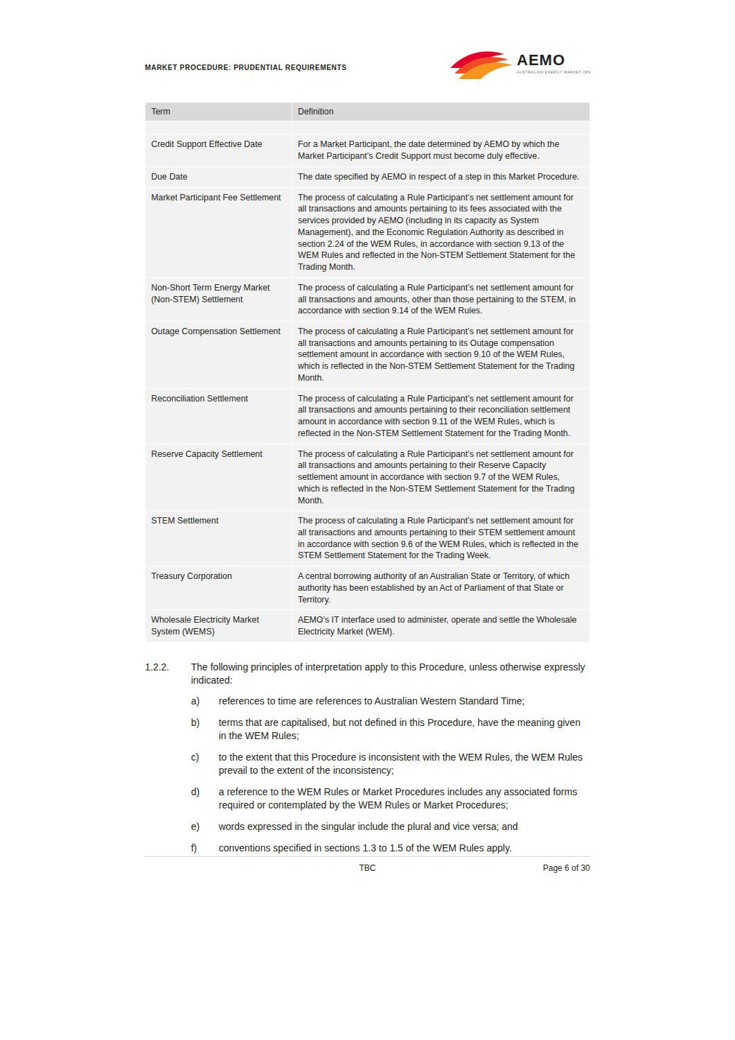Market Procedure: Prudential Requirements
AEMO AUSTRALIAN ENERGY MARKET OPERATOR
| Term | Definition |
| --- | --- |
| Credit Support Effective Date | For a Market Participant, the date determined by AEMO by which the Market Participant’s Credit Support must become duly effective. |
| Due Date | The date specified by AEMO in respect of a step in this Market Procedure. |
| Market Participant Fee Settlement | The process of calculating a Rule Participant’s net settlement amount for all transactions and amounts pertaining to its fees associated with the services provided by AEMO (including in its capacity as System Management), and the Economic Regulation Authority as described in section 2.24 of the WEM Rules, in accordance with section 9.13 of the WEM Rules and reflected in the Non-STEM Settlement Statement for the Trading Month. |
| Non-Short Term Energy Market (Non-STEM) Settlement | The process of calculating a Rule Participant’s net settlement amount for all transactions and amounts, other than those pertaining to the STEM, in accordance with section 9.14 of the WEM Rules. |
| Outage Compensation Settlement | The process of calculating a Rule Participant’s net settlement amount for all transactions and amounts pertaining to its Outage compensation settlement amount in accordance with section 9.10 of the WEM Rules, which is reflected in the Non-STEM Settlement Statement for the Trading Month. |
| Reconciliation Settlement | The process of calculating a Rule Participant’s net settlement amount for all transactions and amounts pertaining to their reconciliation settlement amount in accordance with section 9.11 of the WEM Rules, which is reflected in the Non-STEM Settlement Statement for the Trading Month. |
| Reserve Capacity Settlement | The process of calculating a Rule Participant’s net settlement amount for all transactions and amounts pertaining to their Reserve Capacity settlement amount in accordance with section 9.7 of the WEM Rules, which is reflected in the Non-STEM Settlement Statement for the Trading Month. |
| STEM Settlement | The process of calculating a Rule Participant’s net settlement amount for all transactions and amounts pertaining to their STEM settlement amount in accordance with section 9.6 of the WEM Rules, which is reflected in the STEM Settlement Statement for the Trading Week. |
| Treasury Corporation | A central borrowing authority of an Australian State or Territory, of which authority has been established by an Act of Parliament of that State or Territory. |
| Wholesale Electricity Market System (WEMS) | AEMO’s IT interface used to administer, operate and settle the Wholesale Electricity Market (WEM). |
1.2.2.
The following principles of interpretation apply to this Procedure, unless otherwise expressly indicated:
a) references to time are references to Australian Western Standard Time;
b) terms that are capitalised, but not defined in this Procedure, have the meaning given in the WEM Rules;
c) to the extent that this Procedure is inconsistent with the WEM Rules, the WEM Rules prevail to the extent of the inconsistency;
d) a reference to the WEM Rules or Market Procedures includes any associated forms required or contemplated by the WEM Rules or Market Procedures;
e) words expressed in the singular include the plural and vice versa; and
f) conventions specified in sections 1.3 to 1.5 of the WEM Rules apply.
TBC
Page 6 of 30